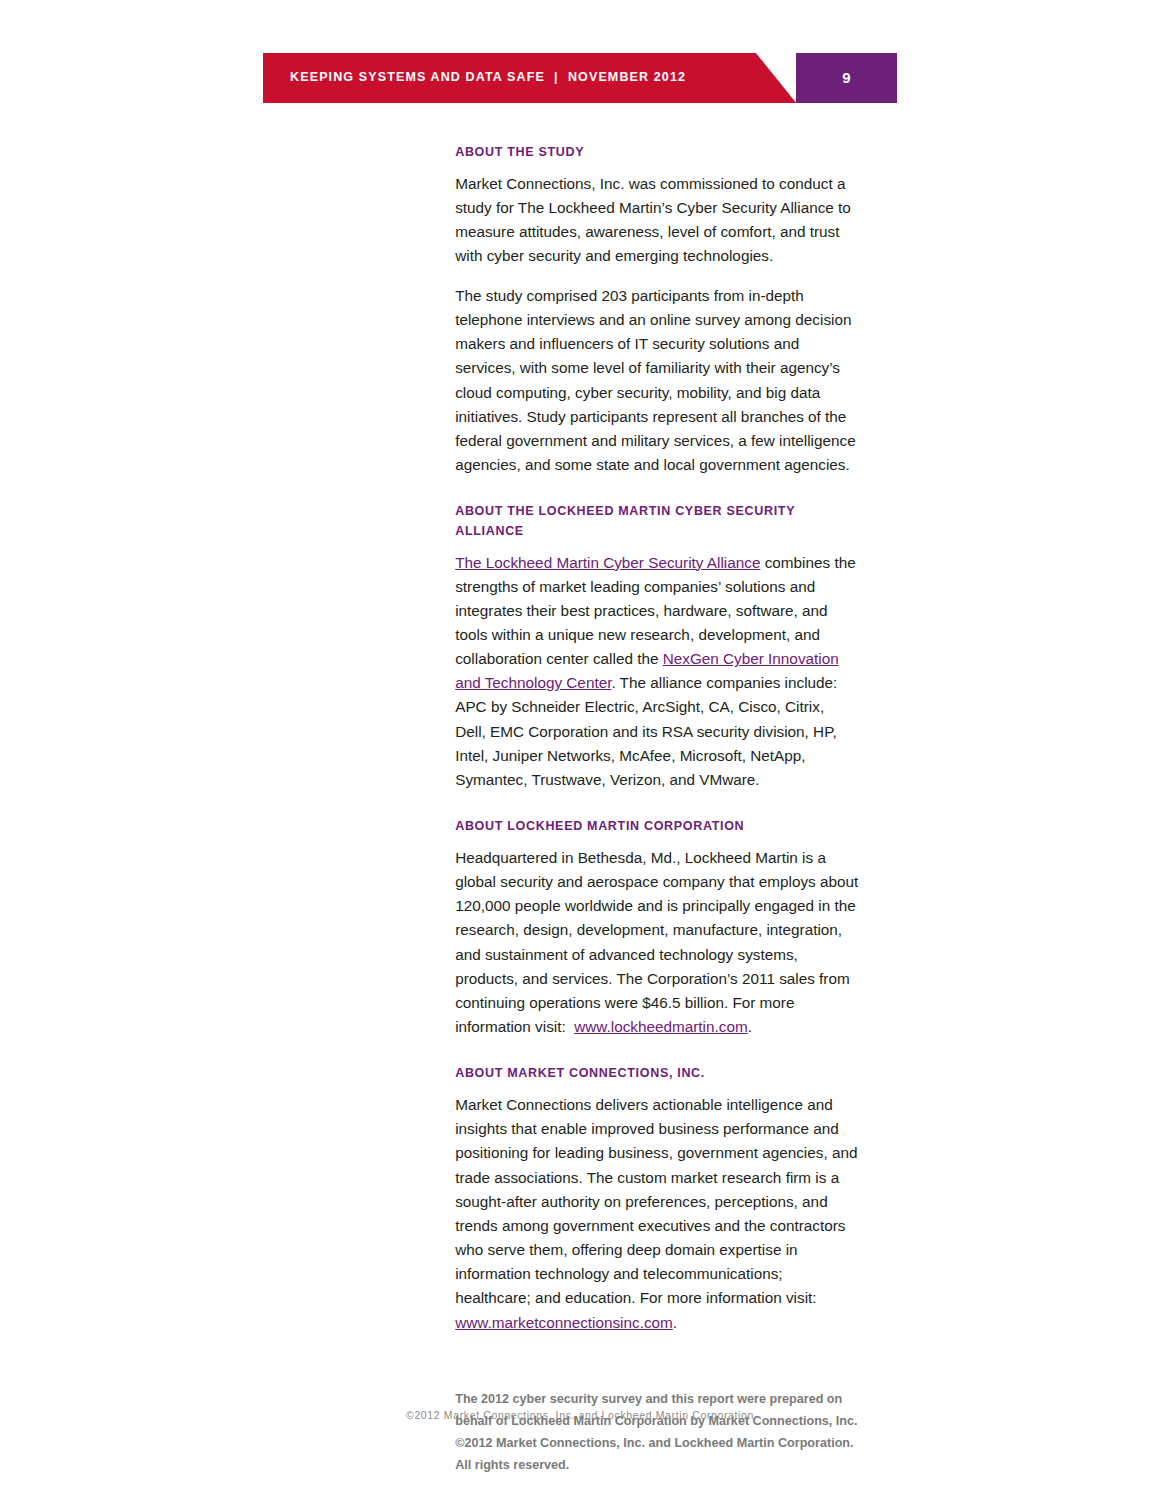Keeping Systems and Data Safe | November 2012
9
About the Study
Market Connections, Inc. was commissioned to conduct a study for The Lockheed Martin’s Cyber Security Alliance to measure attitudes, awareness, level of comfort, and trust with cyber security and emerging technologies.
The study comprised 203 participants from in-depth telephone interviews and an online survey among decision makers and influencers of IT security solutions and services, with some level of familiarity with their agency’s cloud computing, cyber security, mobility, and big data initiatives. Study participants represent all branches of the federal government and military services, a few intelligence agencies, and some state and local government agencies.
About the Lockheed Martin Cyber Security Alliance
The Lockheed Martin Cyber Security Alliance combines the strengths of market leading companies’ solutions and integrates their best practices, hardware, software, and tools within a unique new research, development, and collaboration center called the NexGen Cyber Innovation and Technology Center. The alliance companies include: APC by Schneider Electric, ArcSight, CA, Cisco, Citrix, Dell, EMC Corporation and its RSA security division, HP, Intel, Juniper Networks, McAfee, Microsoft, NetApp, Symantec, Trustwave, Verizon, and VMware.
About Lockheed Martin Corporation
Headquartered in Bethesda, Md., Lockheed Martin is a global security and aerospace company that employs about 120,000 people worldwide and is principally engaged in the research, design, development, manufacture, integration, and sustainment of advanced technology systems, products, and services. The Corporation’s 2011 sales from continuing operations were $46.5 billion. For more information visit: www.lockheedmartin.com.
About Market Connections, Inc.
Market Connections delivers actionable intelligence and insights that enable improved business performance and positioning for leading business, government agencies, and trade associations. The custom market research firm is a sought-after authority on preferences, perceptions, and trends among government executives and the contractors who serve them, offering deep domain expertise in information technology and telecommunications; healthcare; and education. For more information visit: www.marketconnectionsinc.com.
The 2012 cyber security survey and this report were prepared on behalf of Lockheed Martin Corporation by Market Connections, Inc. ©2012 Market Connections, Inc. and Lockheed Martin Corporation. All rights reserved.
©2012 Market Connections, Inc. and Lockheed Martin Corporation